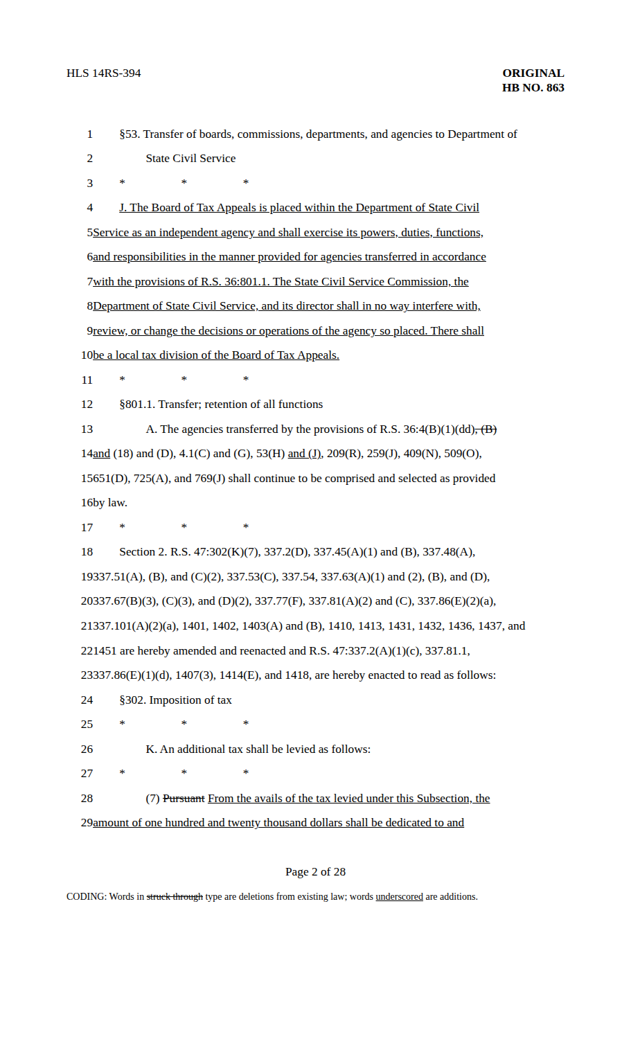HLS 14RS-394
ORIGINAL HB NO. 863
| 1 | §53. Transfer of boards, commissions, departments, and agencies to Department of |
| 2 | State Civil Service |
| 3 | * * * |
| 4 | J. The Board of Tax Appeals is placed within the Department of State Civil |
| 5 | Service as an independent agency and shall exercise its powers, duties, functions, |
| 6 | and responsibilities in the manner provided for agencies transferred in accordance |
| 7 | with the provisions of R.S. 36:801.1. The State Civil Service Commission, the |
| 8 | Department of State Civil Service, and its director shall in no way interfere with, |
| 9 | review, or change the decisions or operations of the agency so placed. There shall |
| 10 | be a local tax division of the Board of Tax Appeals. |
| 11 | * * * |
| 12 | §801.1. Transfer; retention of all functions |
| 13 | A. The agencies transferred by the provisions of R.S. 36:4(B)(1)(dd) , (B) |
| 14 | and (18) and (D), 4.1(C) and (G), 53(H) and (J) , 209(R), 259(J), 409(N), 509(O), |
| 15 | 651(D), 725(A), and 769(J) shall continue to be comprised and selected as provided |
| 16 | by law. |
| 17 | * * * |
| 18 | Section 2. R.S. 47:302(K)(7), 337.2(D), 337.45(A)(1) and (B), 337.48(A), |
| 19 | 337.51(A), (B), and (C)(2), 337.53(C), 337.54, 337.63(A)(1) and (2), (B), and (D), |
| 20 | 337.67(B)(3), (C)(3), and (D)(2), 337.77(F), 337.81(A)(2) and (C), 337.86(E)(2)(a), |
| 21 | 337.101(A)(2)(a), 1401, 1402, 1403(A) and (B), 1410, 1413, 1431, 1432, 1436, 1437, and |
| 22 | 1451 are hereby amended and reenacted and R.S. 47:337.2(A)(1)(c), 337.81.1, |
| 23 | 337.86(E)(1)(d), 1407(3), 1414(E), and 1418, are hereby enacted to read as follows: |
| 24 | §302. Imposition of tax |
| 25 | * * * |
| 26 | K. An additional tax shall be levied as follows: |
| 27 | * * * |
| 28 | (7) Pursuant From the avails of the tax levied under this Subsection, the |
| 29 | amount of one hundred and twenty thousand dollars shall be dedicated to and |
Page 2 of 28
CODING: Words in struck through type are deletions from existing law; words underscored are additions.